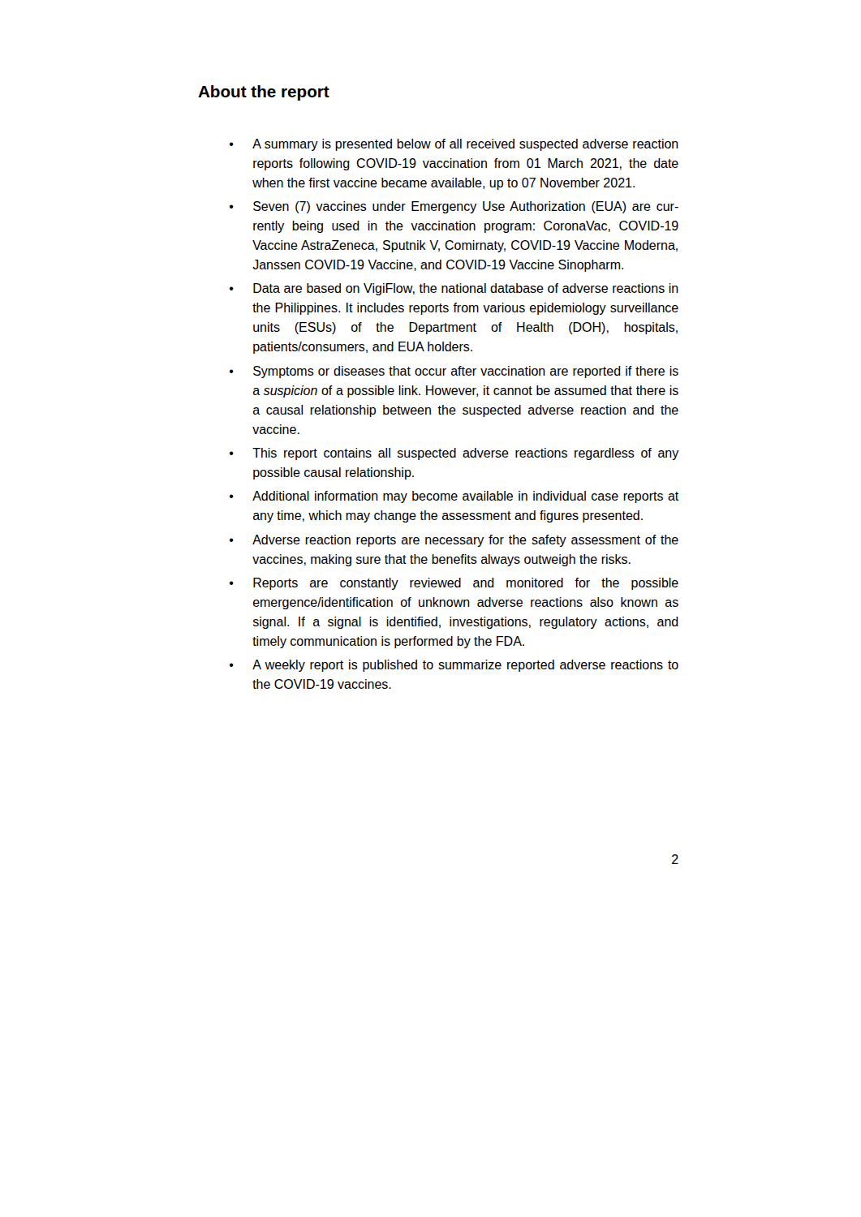About the report
A summary is presented below of all received suspected adverse reaction reports following COVID-19 vaccination from 01 March 2021, the date when the first vaccine became available, up to 07 November 2021.
Seven (7) vaccines under Emergency Use Authorization (EUA) are currently being used in the vaccination program: CoronaVac, COVID-19 Vaccine AstraZeneca, Sputnik V, Comirnaty, COVID-19 Vaccine Moderna, Janssen COVID-19 Vaccine, and COVID-19 Vaccine Sinopharm.
Data are based on VigiFlow, the national database of adverse reactions in the Philippines. It includes reports from various epidemiology surveillance units (ESUs) of the Department of Health (DOH), hospitals, patients/consumers, and EUA holders.
Symptoms or diseases that occur after vaccination are reported if there is a suspicion of a possible link. However, it cannot be assumed that there is a causal relationship between the suspected adverse reaction and the vaccine.
This report contains all suspected adverse reactions regardless of any possible causal relationship.
Additional information may become available in individual case reports at any time, which may change the assessment and figures presented.
Adverse reaction reports are necessary for the safety assessment of the vaccines, making sure that the benefits always outweigh the risks.
Reports are constantly reviewed and monitored for the possible emergence/identification of unknown adverse reactions also known as signal. If a signal is identified, investigations, regulatory actions, and timely communication is performed by the FDA.
A weekly report is published to summarize reported adverse reactions to the COVID-19 vaccines.
2